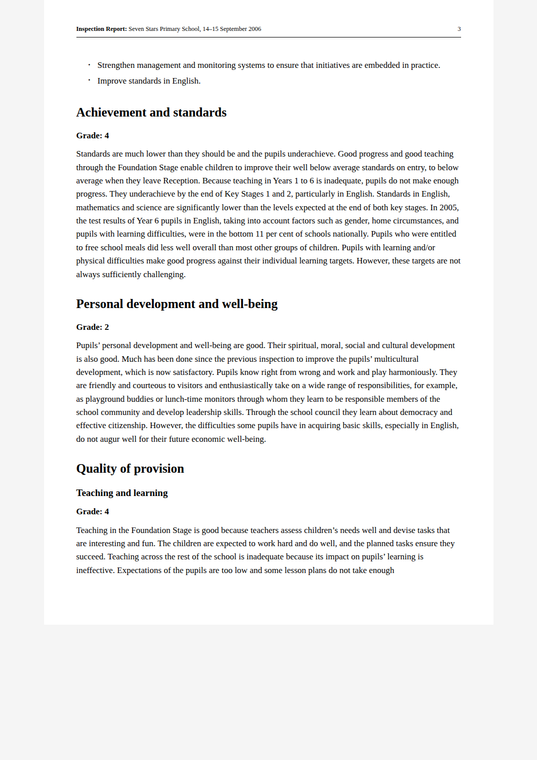Inspection Report: Seven Stars Primary School, 14–15 September 2006 3
Strengthen management and monitoring systems to ensure that initiatives are embedded in practice.
Improve standards in English.
Achievement and standards
Grade: 4
Standards are much lower than they should be and the pupils underachieve. Good progress and good teaching through the Foundation Stage enable children to improve their well below average standards on entry, to below average when they leave Reception. Because teaching in Years 1 to 6 is inadequate, pupils do not make enough progress. They underachieve by the end of Key Stages 1 and 2, particularly in English. Standards in English, mathematics and science are significantly lower than the levels expected at the end of both key stages. In 2005, the test results of Year 6 pupils in English, taking into account factors such as gender, home circumstances, and pupils with learning difficulties, were in the bottom 11 per cent of schools nationally. Pupils who were entitled to free school meals did less well overall than most other groups of children. Pupils with learning and/or physical difficulties make good progress against their individual learning targets. However, these targets are not always sufficiently challenging.
Personal development and well-being
Grade: 2
Pupils’ personal development and well-being are good. Their spiritual, moral, social and cultural development is also good. Much has been done since the previous inspection to improve the pupils’ multicultural development, which is now satisfactory. Pupils know right from wrong and work and play harmoniously. They are friendly and courteous to visitors and enthusiastically take on a wide range of responsibilities, for example, as playground buddies or lunch-time monitors through whom they learn to be responsible members of the school community and develop leadership skills. Through the school council they learn about democracy and effective citizenship. However, the difficulties some pupils have in acquiring basic skills, especially in English, do not augur well for their future economic well-being.
Quality of provision
Teaching and learning
Grade: 4
Teaching in the Foundation Stage is good because teachers assess children’s needs well and devise tasks that are interesting and fun. The children are expected to work hard and do well, and the planned tasks ensure they succeed. Teaching across the rest of the school is inadequate because its impact on pupils’ learning is ineffective. Expectations of the pupils are too low and some lesson plans do not take enough